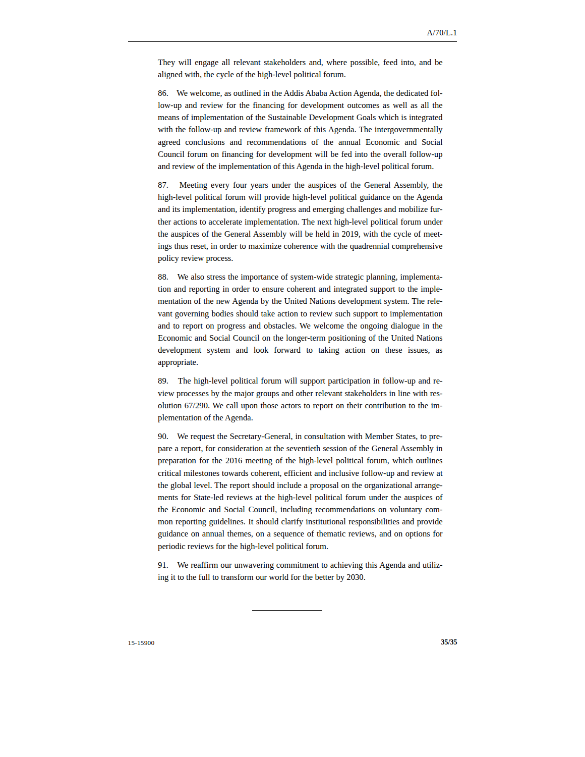A/70/L.1
They will engage all relevant stakeholders and, where possible, feed into, and be aligned with, the cycle of the high-level political forum.
86. We welcome, as outlined in the Addis Ababa Action Agenda, the dedicated follow-up and review for the financing for development outcomes as well as all the means of implementation of the Sustainable Development Goals which is integrated with the follow-up and review framework of this Agenda. The intergovernmentally agreed conclusions and recommendations of the annual Economic and Social Council forum on financing for development will be fed into the overall follow-up and review of the implementation of this Agenda in the high-level political forum.
87. Meeting every four years under the auspices of the General Assembly, the high-level political forum will provide high-level political guidance on the Agenda and its implementation, identify progress and emerging challenges and mobilize further actions to accelerate implementation. The next high-level political forum under the auspices of the General Assembly will be held in 2019, with the cycle of meetings thus reset, in order to maximize coherence with the quadrennial comprehensive policy review process.
88. We also stress the importance of system-wide strategic planning, implementation and reporting in order to ensure coherent and integrated support to the implementation of the new Agenda by the United Nations development system. The relevant governing bodies should take action to review such support to implementation and to report on progress and obstacles. We welcome the ongoing dialogue in the Economic and Social Council on the longer-term positioning of the United Nations development system and look forward to taking action on these issues, as appropriate.
89. The high-level political forum will support participation in follow-up and review processes by the major groups and other relevant stakeholders in line with resolution 67/290. We call upon those actors to report on their contribution to the implementation of the Agenda.
90. We request the Secretary-General, in consultation with Member States, to prepare a report, for consideration at the seventieth session of the General Assembly in preparation for the 2016 meeting of the high-level political forum, which outlines critical milestones towards coherent, efficient and inclusive follow-up and review at the global level. The report should include a proposal on the organizational arrangements for State-led reviews at the high-level political forum under the auspices of the Economic and Social Council, including recommendations on voluntary common reporting guidelines. It should clarify institutional responsibilities and provide guidance on annual themes, on a sequence of thematic reviews, and on options for periodic reviews for the high-level political forum.
91. We reaffirm our unwavering commitment to achieving this Agenda and utilizing it to the full to transform our world for the better by 2030.
15-15900
35/35